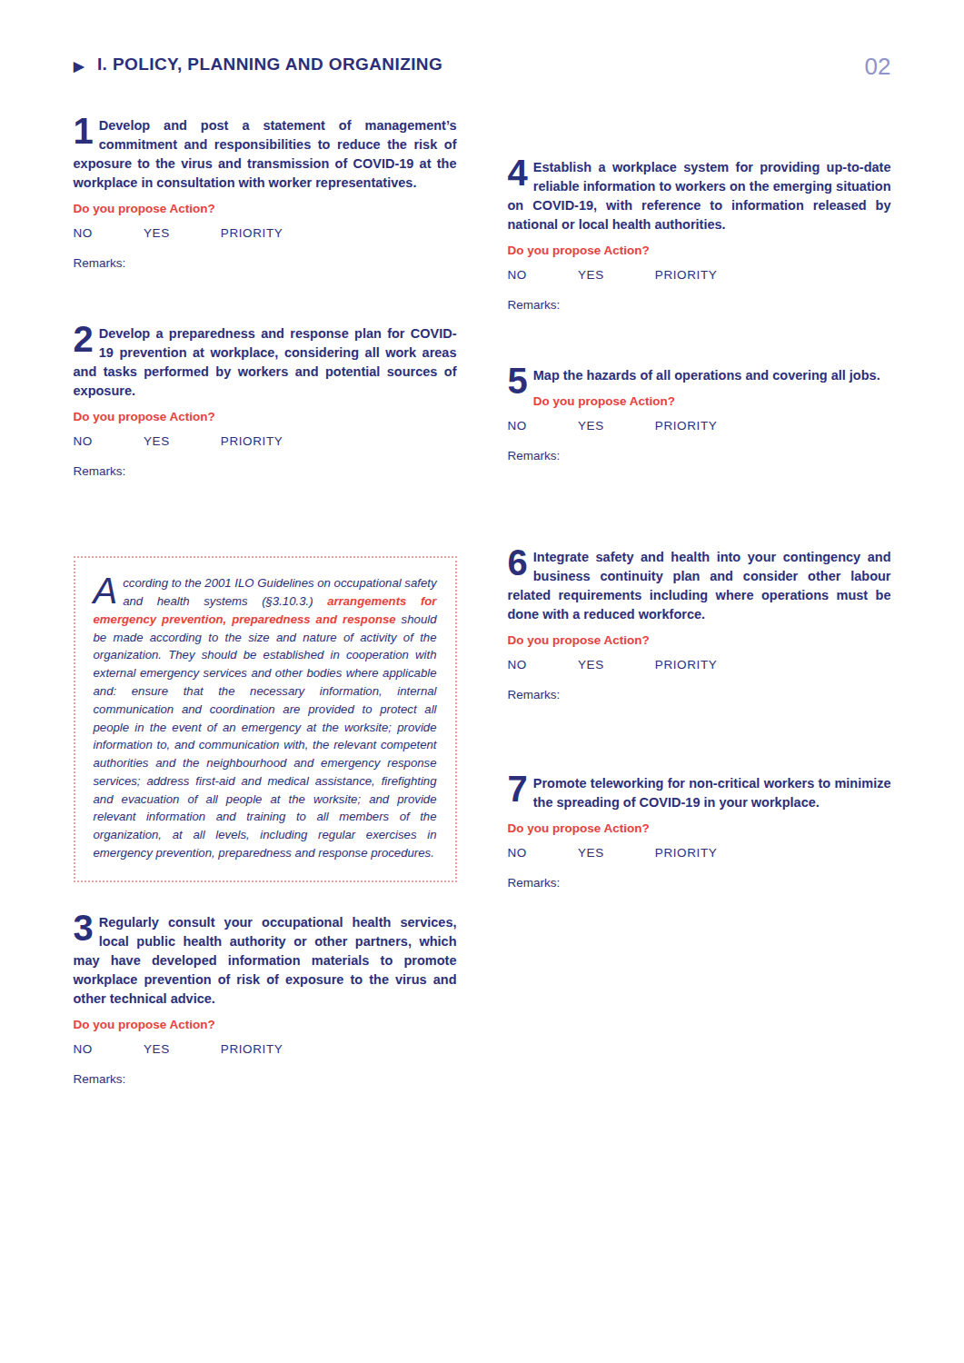▶I. POLICY, PLANNING AND ORGANIZING
02
1 Develop and post a statement of management’s commitment and responsibilities to reduce the risk of exposure to the virus and transmission of COVID-19 at the workplace in consultation with worker representatives.
Do you propose Action?
NO YES PRIORITY
Remarks:
2 Develop a preparedness and response plan for COVID-19 prevention at workplace, considering all work areas and tasks performed by workers and potential sources of exposure.
Do you propose Action?
NO YES PRIORITY
Remarks:
According to the 2001 ILO Guidelines on occupational safety and health systems (§3.10.3.) arrangements for emergency prevention, preparedness and response should be made according to the size and nature of activity of the organization. They should be established in cooperation with external emergency services and other bodies where applicable and: ensure that the necessary information, internal communication and coordination are provided to protect all people in the event of an emergency at the worksite; provide information to, and communication with, the relevant competent authorities and the neighbourhood and emergency response services; address first-aid and medical assistance, firefighting and evacuation of all people at the worksite; and provide relevant information and training to all members of the organization, at all levels, including regular exercises in emergency prevention, preparedness and response procedures.
3 Regularly consult your occupational health services, local public health authority or other partners, which may have developed information materials to promote workplace prevention of risk of exposure to the virus and other technical advice.
Do you propose Action?
NO YES PRIORITY
Remarks:
4 Establish a workplace system for providing up-to-date reliable information to workers on the emerging situation on COVID-19, with reference to information released by national or local health authorities.
Do you propose Action?
NO YES PRIORITY
Remarks:
5 Map the hazards of all operations and covering all jobs.
Do you propose Action?
NO YES PRIORITY
Remarks:
6 Integrate safety and health into your contingency and business continuity plan and consider other labour related requirements including where operations must be done with a reduced workforce.
Do you propose Action?
NO YES PRIORITY
Remarks:
7 Promote teleworking for non-critical workers to minimize the spreading of COVID-19 in your workplace.
Do you propose Action?
NO YES PRIORITY
Remarks: